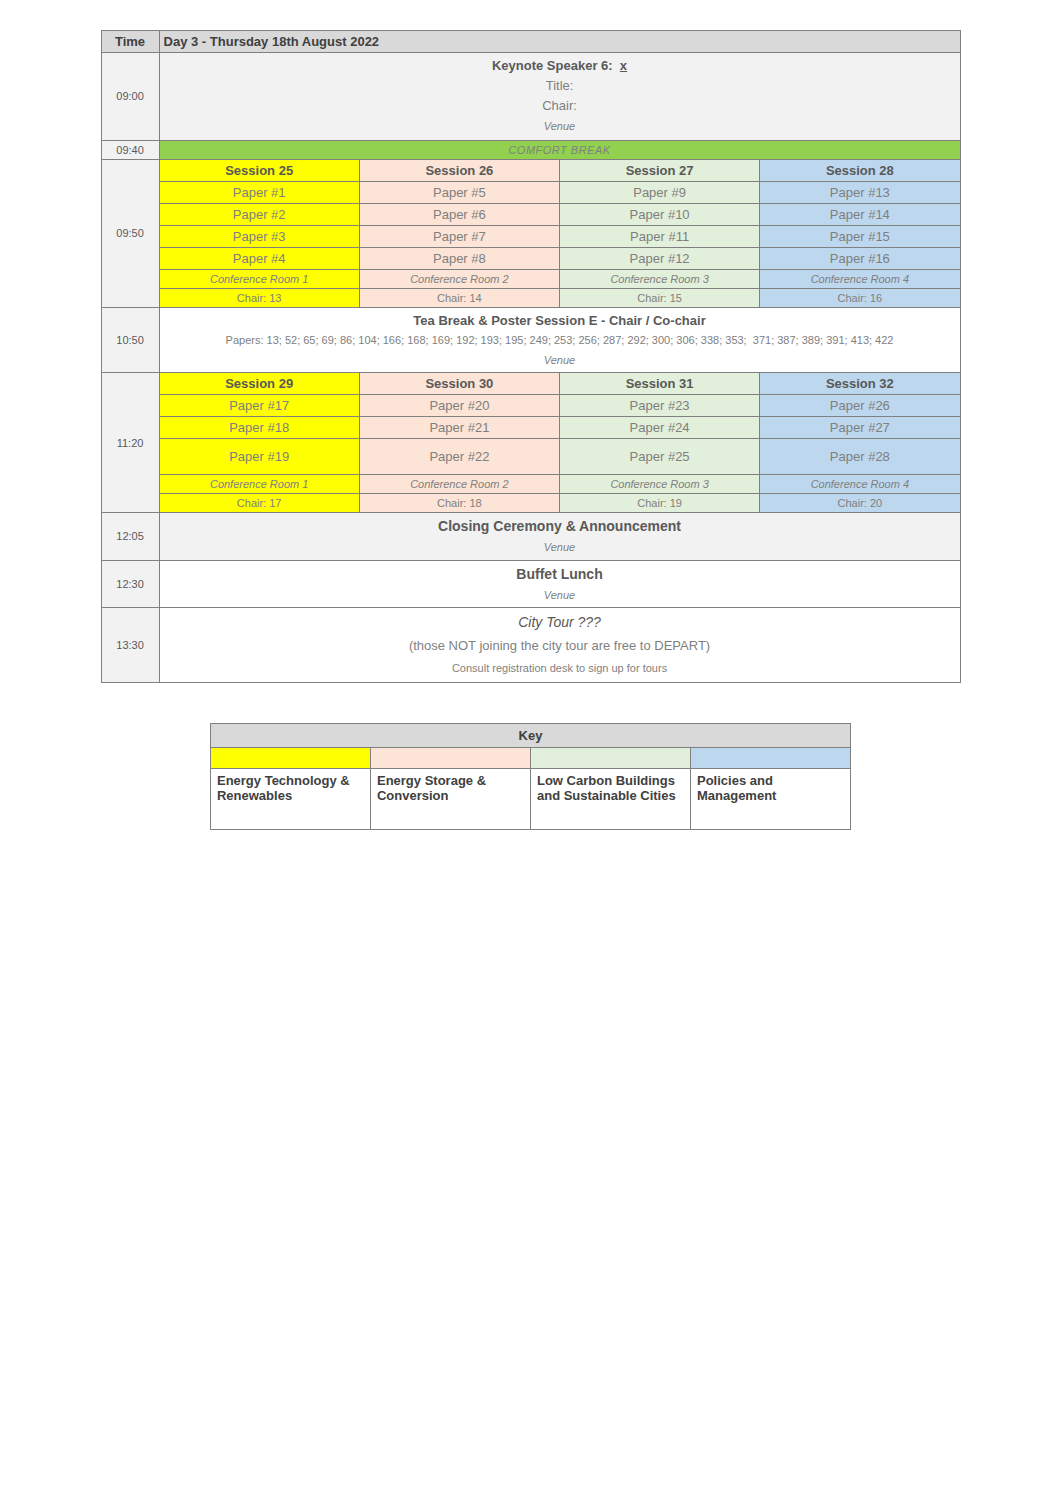| Time | Day 3 - Thursday 18th August 2022 |
| 09:00 | Keynote Speaker 6: x Title: Chair: Venue |
| 09:40 | COMFORT BREAK |
| 09:50 | Session 25 | Session 26 | Session 27 | Session 28 |
| Paper #1 | Paper #5 | Paper #9 | Paper #13 |
| Paper #2 | Paper #6 | Paper #10 | Paper #14 |
| Paper #3 | Paper #7 | Paper #11 | Paper #15 |
| Paper #4 | Paper #8 | Paper #12 | Paper #16 |
| Conference Room 1 | Conference Room 2 | Conference Room 3 | Conference Room 4 |
| Chair: 13 | Chair: 14 | Chair: 15 | Chair: 16 |
| 10:50 | Tea Break & Poster Session E - Chair / Co-chair Papers: 13; 52; 65; 69; 86; 104; 166; 168; 169; 192; 193; 195; 249; 253; 256; 287; 292; 300; 306; 338; 353; 371; 387; 389; 391; 413; 422 Venue |
| 11:20 | Session 29 | Session 30 | Session 31 | Session 32 |
| Paper #17 | Paper #20 | Paper #23 | Paper #26 |
| Paper #18 | Paper #21 | Paper #24 | Paper #27 |
| Paper #19 | Paper #22 | Paper #25 | Paper #28 |
| Conference Room 1 | Conference Room 2 | Conference Room 3 | Conference Room 4 |
| Chair: 17 | Chair: 18 | Chair: 19 | Chair: 20 |
| 12:05 | Closing Ceremony & Announcement Venue |
| 12:30 | Buffet Lunch Venue |
| 13:30 | City Tour ??? (those NOT joining the city tour are free to DEPART) Consult registration desk to sign up for tours |
| Key |
| Energy Technology & Renewables | Energy Storage & Conversion | Low Carbon Buildings and Sustainable Cities | Policies and Management |